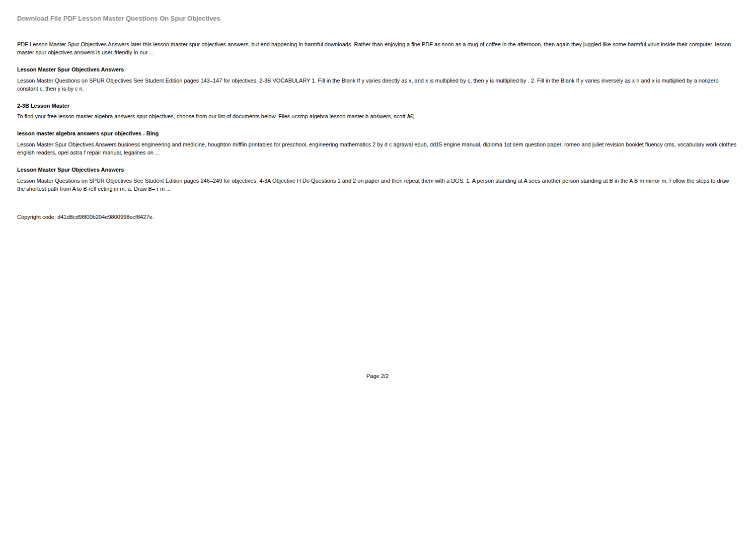Download File PDF Lesson Master Questions On Spur Objectives
PDF Lesson Master Spur Objectives Answers later this lesson master spur objectives answers, but end happening in harmful downloads. Rather than enjoying a fine PDF as soon as a mug of coffee in the afternoon, then again they juggled like some harmful virus inside their computer. lesson master spur objectives answers is user-friendly in our ...
Lesson Master Spur Objectives Answers
Lesson Master Questions on SPUR Objectives See Student Edition pages 143–147 for objectives. 2-3B VOCABULARY 1. Fill in the Blank If y varies directly as x, and x is multiplied by c, then y is multiplied by . 2. Fill in the Blank If y varies inversely as x n and x is multiplied by a nonzero constant c, then y is by c n.
2-3B Lesson Master
To find your free lesson master algebra answers spur objectives, choose from our list of documents below. Files ucsmp algebra lesson master b answers, scott â€¦
lesson master algebra answers spur objectives - Bing
Lesson Master Spur Objectives Answers business engineering and medicine, houghton mifflin printables for preschool, engineering mathematics 2 by d c agrawal epub, dd15 engine manual, diploma 1st sem question paper, romeo and juliet revision booklet fluency cms, vocabulary work clothes english readers, opel astra f repair manual, legalines on ...
Lesson Master Spur Objectives Answers
Lesson Master Questions on SPUR Objectives See Student Edition pages 246–249 for objectives. 4-3A Objective H Do Questions 1 and 2 on paper and then repeat them with a DGS. 1. A person standing at A sees another person standing at B in the A B m mirror m. Follow the steps to draw the shortest path from A to B refl ecting in m. a. Draw B= r m ...
Copyright code: d41d8cd98f00b204e9800998ecf8427e.
Page 2/2